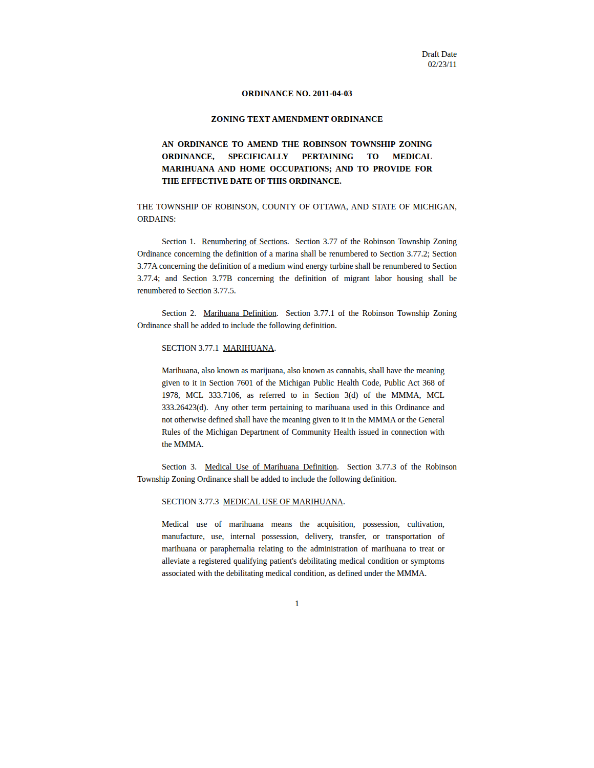Draft Date
02/23/11
ORDINANCE NO. 2011-04-03
ZONING TEXT AMENDMENT ORDINANCE
An Ordinance to amend the Robinson Township Zoning Ordinance, specifically pertaining to medical marihuana and home occupations; and to provide for the effective date of this Ordinance.
THE TOWNSHIP OF ROBINSON, COUNTY OF OTTAWA, AND STATE OF MICHIGAN, ORDAINS:
Section 1. Renumbering of Sections. Section 3.77 of the Robinson Township Zoning Ordinance concerning the definition of a marina shall be renumbered to Section 3.77.2; Section 3.77A concerning the definition of a medium wind energy turbine shall be renumbered to Section 3.77.4; and Section 3.77B concerning the definition of migrant labor housing shall be renumbered to Section 3.77.5.
Section 2. Marihuana Definition. Section 3.77.1 of the Robinson Township Zoning Ordinance shall be added to include the following definition.
SECTION 3.77.1 MARIHUANA.
Marihuana, also known as marijuana, also known as cannabis, shall have the meaning given to it in Section 7601 of the Michigan Public Health Code, Public Act 368 of 1978, MCL 333.7106, as referred to in Section 3(d) of the MMMA, MCL 333.26423(d). Any other term pertaining to marihuana used in this Ordinance and not otherwise defined shall have the meaning given to it in the MMMA or the General Rules of the Michigan Department of Community Health issued in connection with the MMMA.
Section 3. Medical Use of Marihuana Definition. Section 3.77.3 of the Robinson Township Zoning Ordinance shall be added to include the following definition.
SECTION 3.77.3 MEDICAL USE OF MARIHUANA.
Medical use of marihuana means the acquisition, possession, cultivation, manufacture, use, internal possession, delivery, transfer, or transportation of marihuana or paraphernalia relating to the administration of marihuana to treat or alleviate a registered qualifying patient's debilitating medical condition or symptoms associated with the debilitating medical condition, as defined under the MMMA.
1